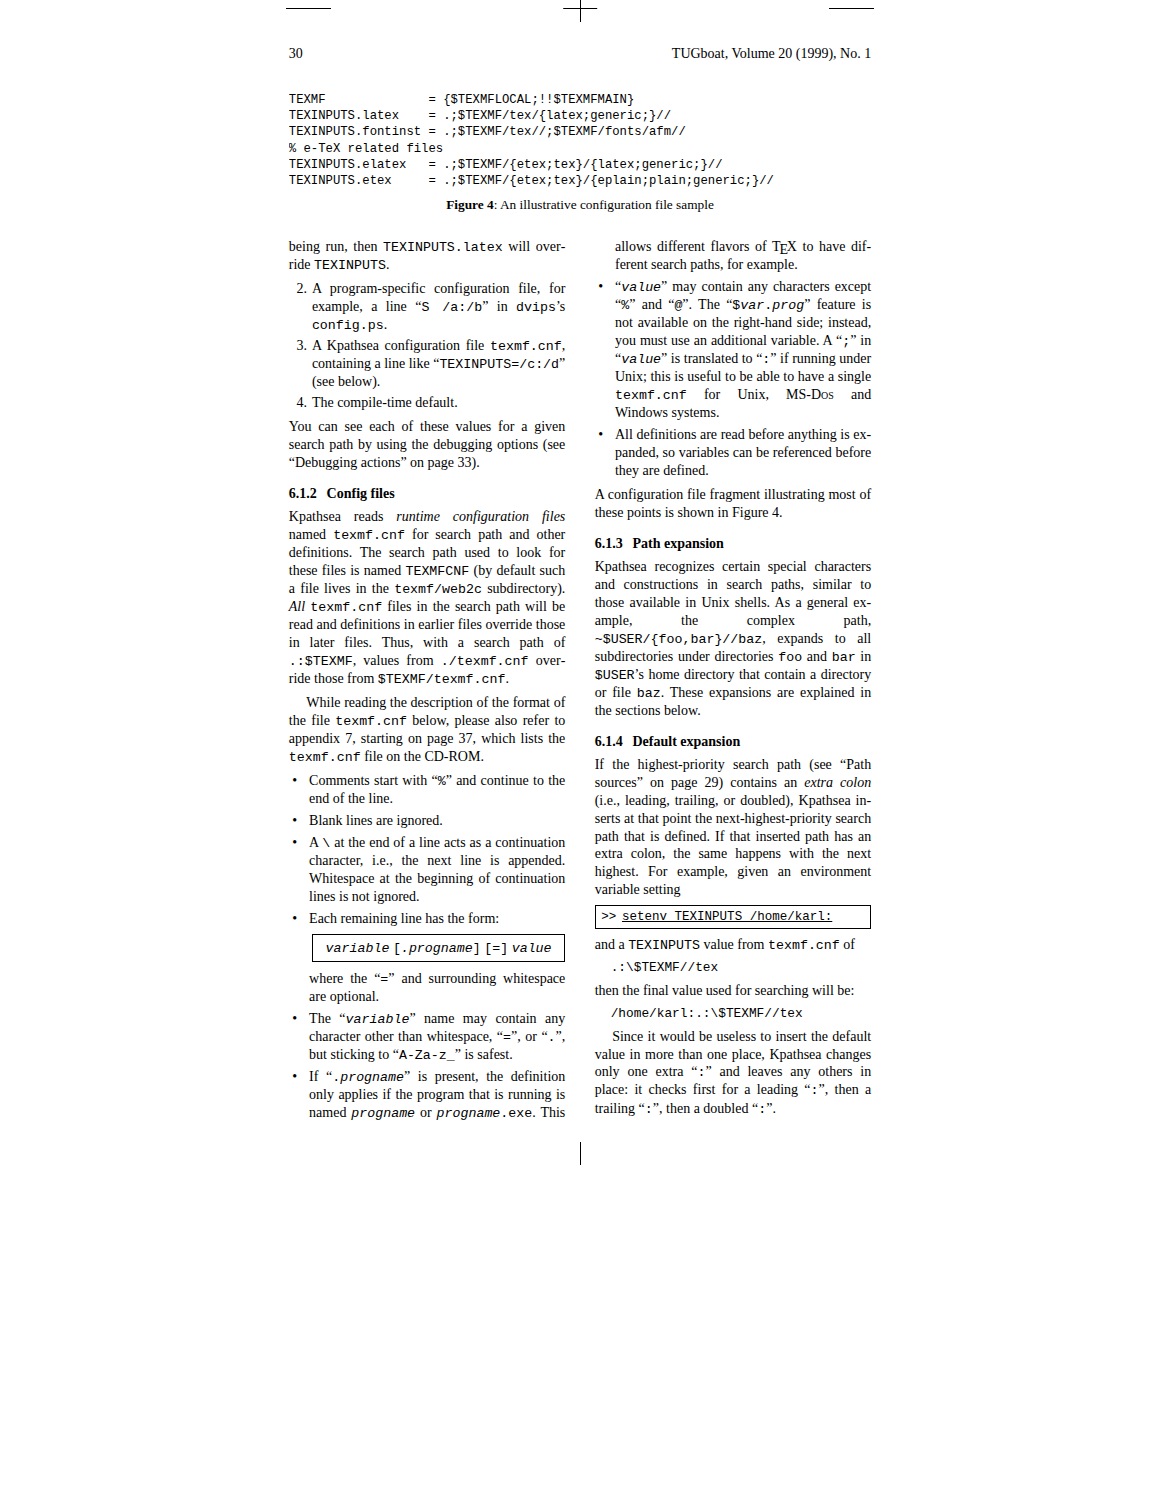30 TUGboat, Volume 20 (1999), No. 1
TEXMF              = {$TEXMFLOCAL;!!$TEXMFMAIN}
TEXINPUTS.latex    = .;$TEXMF/tex/{latex;generic;}//
TEXINPUTS.fontinst = .;$TEXMF/tex//;$TEXMF/fonts/afm//
% e-TeX related files
TEXINPUTS.elatex   = .;$TEXMF/{etex;tex}/{latex;generic;}//
TEXINPUTS.etex     = .;$TEXMF/{etex;tex}/{eplain;plain;generic;}//
Figure 4: An illustrative configuration file sample
being run, then TEXINPUTS.latex will override TEXINPUTS.
A program-specific configuration file, for example, a line “S /a:/b” in dvips’s config.ps.
A Kpathsea configuration file texmf.cnf, containing a line like “TEXINPUTS=/c:/d” (see below).
The compile-time default.
You can see each of these values for a given search path by using the debugging options (see “Debugging actions” on page 33).
6.1.2 Config files
Kpathsea reads runtime configuration files named texmf.cnf for search path and other definitions. The search path used to look for these files is named TEXMFCNF (by default such a file lives in the texmf/web2c subdirectory). All texmf.cnf files in the search path will be read and definitions in earlier files override those in later files. Thus, with a search path of .:$TEXMF, values from ./texmf.cnf override those from $TEXMF/texmf.cnf.
While reading the description of the format of the file texmf.cnf below, please also refer to appendix 7, starting on page 37, which lists the texmf.cnf file on the CD-ROM.
Comments start with “%” and continue to the end of the line.
Blank lines are ignored.
A \ at the end of a line acts as a continuation character, i.e., the next line is appended. Whitespace at the beginning of continuation lines is not ignored.
Each remaining line has the form:
variable [.progname] [=] value
where the “=” and surrounding whitespace are optional.
The “variable” name may contain any character other than whitespace, “=”, or “.”, but sticking to “A-Za-z_” is safest.
If “.progname” is present, the definition only applies if the program that is running is named progname or progname.exe. This allows different flavors of TEX to have different search paths, for example.
“value” may contain any characters except “%” and “@”. The “$var.prog” feature is not available on the right-hand side; instead, you must use an additional variable. A “;” in “value” is translated to “:” if running under Unix; this is useful to be able to have a single texmf.cnf for Unix, MS-Dos and Windows systems.
All definitions are read before anything is expanded, so variables can be referenced before they are defined.
A configuration file fragment illustrating most of these points is shown in Figure 4.
6.1.3 Path expansion
Kpathsea recognizes certain special characters and constructions in search paths, similar to those available in Unix shells. As a general example, the complex path, ~$USER/{foo,bar}//baz, expands to all subdirectories under directories foo and bar in $USER’s home directory that contain a directory or file baz. These expansions are explained in the sections below.
6.1.4 Default expansion
If the highest-priority search path (see “Path sources” on page 29) contains an extra colon (i.e., leading, trailing, or doubled), Kpathsea inserts at that point the next-highest-priority search path that is defined. If that inserted path has an extra colon, the same happens with the next highest. For example, given an environment variable setting
>>setenv TEXINPUTS /home/karl:
and a TEXINPUTS value from texmf.cnf of
.:\$TEXMF//tex
then the final value used for searching will be:
/home/karl:.:\$TEXMF//tex
Since it would be useless to insert the default value in more than one place, Kpathsea changes only one extra “:” and leaves any others in place: it checks first for a leading “:”, then a trailing “:”, then a doubled “:”.